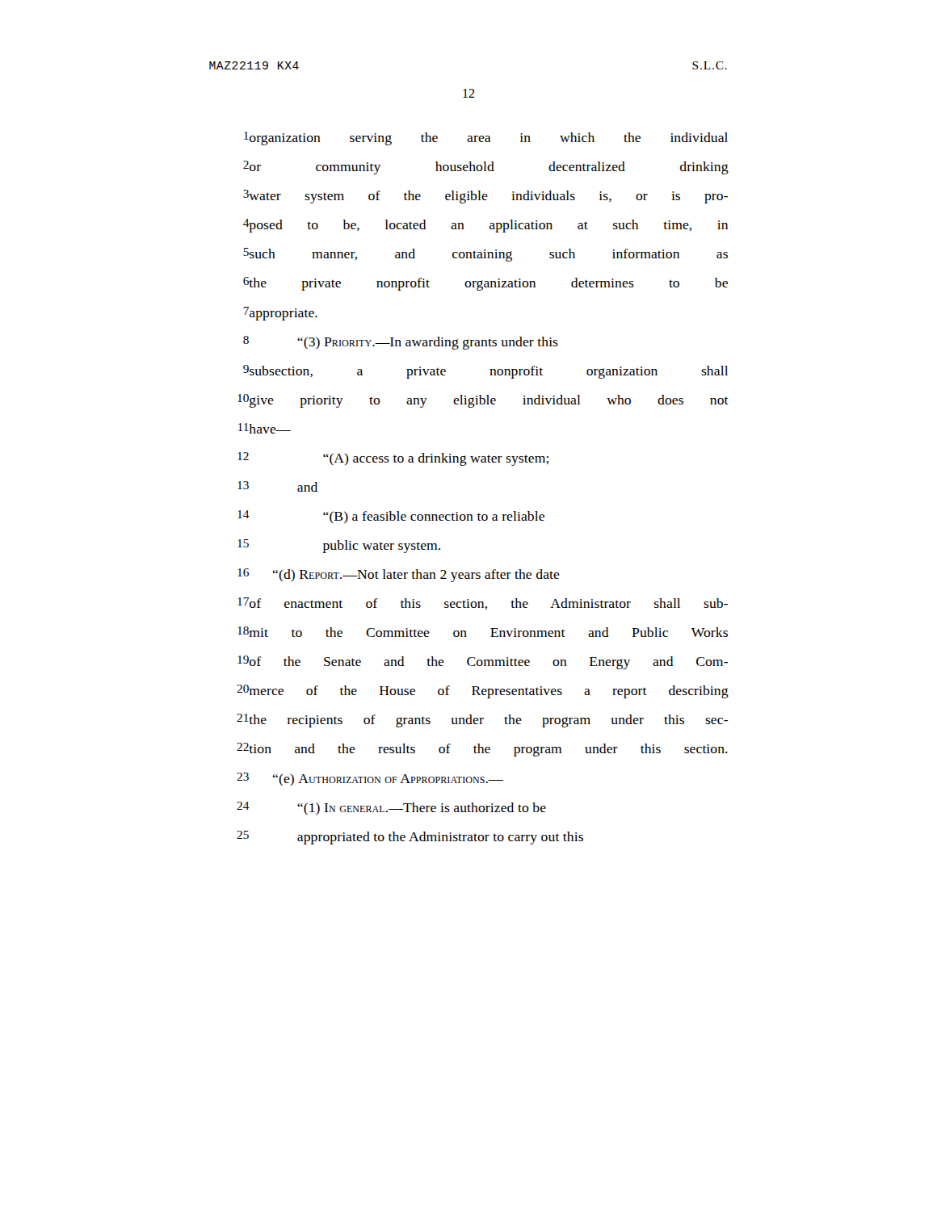MAZ22119 KX4
S.L.C.
12
| 1 | organization serving the area in which the individual |
| 2 | or community household decentralized drinking |
| 3 | water system of the eligible individuals is, or is pro- |
| 4 | posed to be, located an application at such time, in |
| 5 | such manner, and containing such information as |
| 6 | the private nonprofit organization determines to be |
| 7 | appropriate. |
| 8 | “(3) Priority. —In awarding grants under this |
| 9 | subsection, a private nonprofit organization shall |
| 10 | give priority to any eligible individual who does not |
| 11 | have— |
| 12 | “(A) access to a drinking water system; |
| 13 | and |
| 14 | “(B) a feasible connection to a reliable |
| 15 | public water system. |
| 16 | “(d) Report. —Not later than 2 years after the date |
| 17 | of enactment of this section, the Administrator shall sub- |
| 18 | mit to the Committee on Environment and Public Works |
| 19 | of the Senate and the Committee on Energy and Com- |
| 20 | merce of the House of Representatives a report describing |
| 21 | the recipients of grants under the program under this sec- |
| 22 | tion and the results of the program under this section. |
| 23 | “(e) Authorization of Appropriations. — |
| 24 | “(1) In general. —There is authorized to be |
| 25 | appropriated to the Administrator to carry out this |